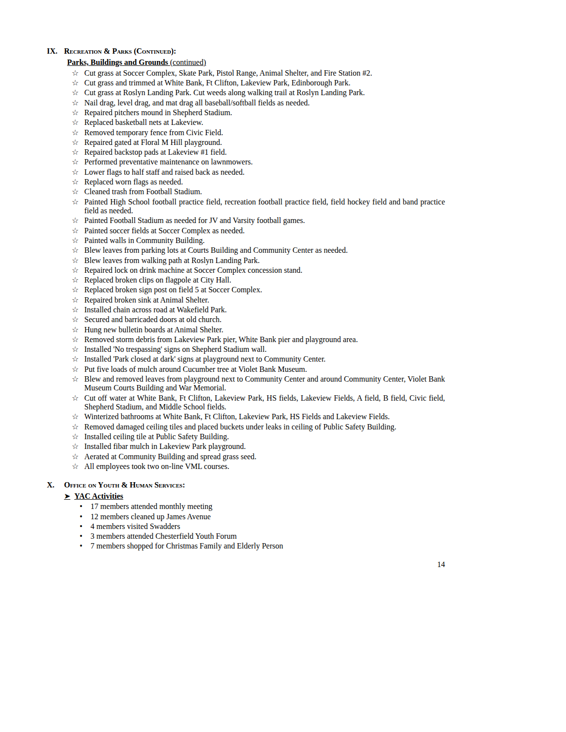IX. Recreation & Parks (Continued):
Parks, Buildings and Grounds (continued)
Cut grass at Soccer Complex, Skate Park, Pistol Range, Animal Shelter, and Fire Station #2.
Cut grass and trimmed at White Bank, Ft Clifton, Lakeview Park, Edinborough Park.
Cut grass at Roslyn Landing Park. Cut weeds along walking trail at Roslyn Landing Park.
Nail drag, level drag, and mat drag all baseball/softball fields as needed.
Repaired pitchers mound in Shepherd Stadium.
Replaced basketball nets at Lakeview.
Removed temporary fence from Civic Field.
Repaired gated at Floral M Hill playground.
Repaired backstop pads at Lakeview #1 field.
Performed preventative maintenance on lawnmowers.
Lower flags to half staff and raised back as needed.
Replaced worn flags as needed.
Cleaned trash from Football Stadium.
Painted High School football practice field, recreation football practice field, field hockey field and band practice field as needed.
Painted Football Stadium as needed for JV and Varsity football games.
Painted soccer fields at Soccer Complex as needed.
Painted walls in Community Building.
Blew leaves from parking lots at Courts Building and Community Center as needed.
Blew leaves from walking path at Roslyn Landing Park.
Repaired lock on drink machine at Soccer Complex concession stand.
Replaced broken clips on flagpole at City Hall.
Replaced broken sign post on field 5 at Soccer Complex.
Repaired broken sink at Animal Shelter.
Installed chain across road at Wakefield Park.
Secured and barricaded doors at old church.
Hung new bulletin boards at Animal Shelter.
Removed storm debris from Lakeview Park pier, White Bank pier and playground area.
Installed 'No trespassing' signs on Shepherd Stadium wall.
Installed 'Park closed at dark' signs at playground next to Community Center.
Put five loads of mulch around Cucumber tree at Violet Bank Museum.
Blew and removed leaves from playground next to Community Center and around Community Center, Violet Bank Museum Courts Building and War Memorial.
Cut off water at White Bank, Ft Clifton, Lakeview Park, HS fields, Lakeview Fields, A field, B field, Civic field, Shepherd Stadium, and Middle School fields.
Winterized bathrooms at White Bank, Ft Clifton, Lakeview Park, HS Fields and Lakeview Fields.
Removed damaged ceiling tiles and placed buckets under leaks in ceiling of Public Safety Building.
Installed ceiling tile at Public Safety Building.
Installed fibar mulch in Lakeview Park playground.
Aerated at Community Building and spread grass seed.
All employees took two on-line VML courses.
X. Office on Youth & Human Services:
YAC Activities
17 members attended monthly meeting
12 members cleaned up James Avenue
4 members visited Swadders
3 members attended Chesterfield Youth Forum
7 members shopped for Christmas Family and Elderly Person
14